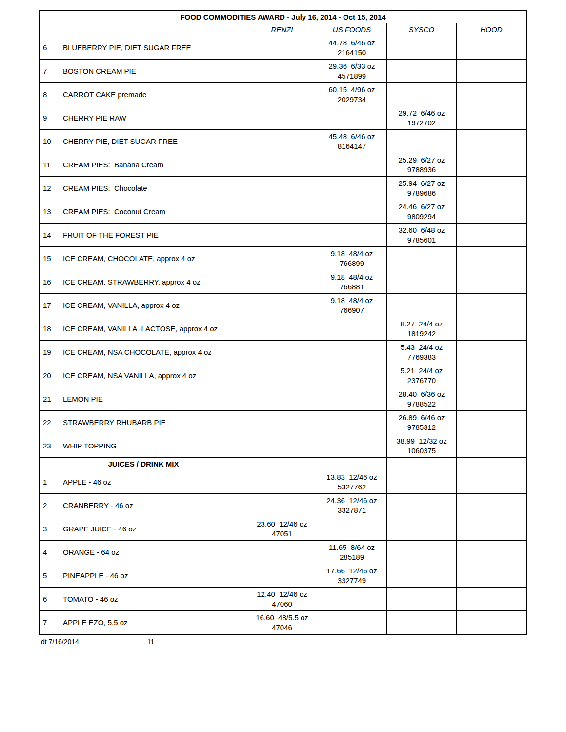| FOOD COMMODITIES AWARD - July 16, 2014 - Oct 15, 2014 |
| | | RENZI | US FOODS | SYSCO | HOOD |
| 6 | BLUEBERRY PIE, DIET SUGAR FREE | | 44.78 6/46 oz 2164150 | | |
| 7 | BOSTON CREAM PIE | | 29.36 6/33 oz 4571899 | | |
| 8 | CARROT CAKE premade | | 60.15 4/96 oz 2029734 | | |
| 9 | CHERRY PIE RAW | | | 29.72 6/46 oz 1972702 | |
| 10 | CHERRY PIE, DIET SUGAR FREE | | 45.48 6/46 oz 8164147 | | |
| 11 | CREAM PIES: Banana Cream | | | 25.29 6/27 oz 9788936 | |
| 12 | CREAM PIES: Chocolate | | | 25.94 6/27 oz 9789686 | |
| 13 | CREAM PIES: Coconut Cream | | | 24.46 6/27 oz 9809294 | |
| 14 | FRUIT OF THE FOREST PIE | | | 32.60 6/48 oz 9785601 | |
| 15 | ICE CREAM, CHOCOLATE, approx 4 oz | | 9.18 48/4 oz 766899 | | |
| 16 | ICE CREAM, STRAWBERRY, approx 4 oz | | 9.18 48/4 oz 766881 | | |
| 17 | ICE CREAM, VANILLA, approx 4 oz | | 9.18 48/4 oz 766907 | | |
| 18 | ICE CREAM, VANILLA -LACTOSE, approx 4 oz | | | 8.27 24/4 oz 1819242 | |
| 19 | ICE CREAM, NSA CHOCOLATE, approx 4 oz | | | 5.43 24/4 oz 7769383 | |
| 20 | ICE CREAM, NSA VANILLA, approx 4 oz | | | 5.21 24/4 oz 2376770 | |
| 21 | LEMON PIE | | | 28.40 6/36 oz 9788522 | |
| 22 | STRAWBERRY RHUBARB PIE | | | 26.89 6/46 oz 9785312 | |
| 23 | WHIP TOPPING | | | 38.99 12/32 oz 1060375 | |
| JUICES / DRINK MIX | | | | |
| 1 | APPLE - 46 oz | | 13.83 12/46 oz 5327762 | | |
| 2 | CRANBERRY - 46 oz | | 24.36 12/46 oz 3327871 | | |
| 3 | GRAPE JUICE - 46 oz | 23.60 12/46 oz 47051 | | | |
| 4 | ORANGE - 64 oz | | 11.65 8/64 oz 285189 | | |
| 5 | PINEAPPLE - 46 oz | | 17.66 12/46 oz 3327749 | | |
| 6 | TOMATO - 46 oz | 12.40 12/46 oz 47060 | | | |
| 7 | APPLE EZO, 5.5 oz | 16.60 48/5.5 oz 47046 | | | |
dt 7/16/2014 11